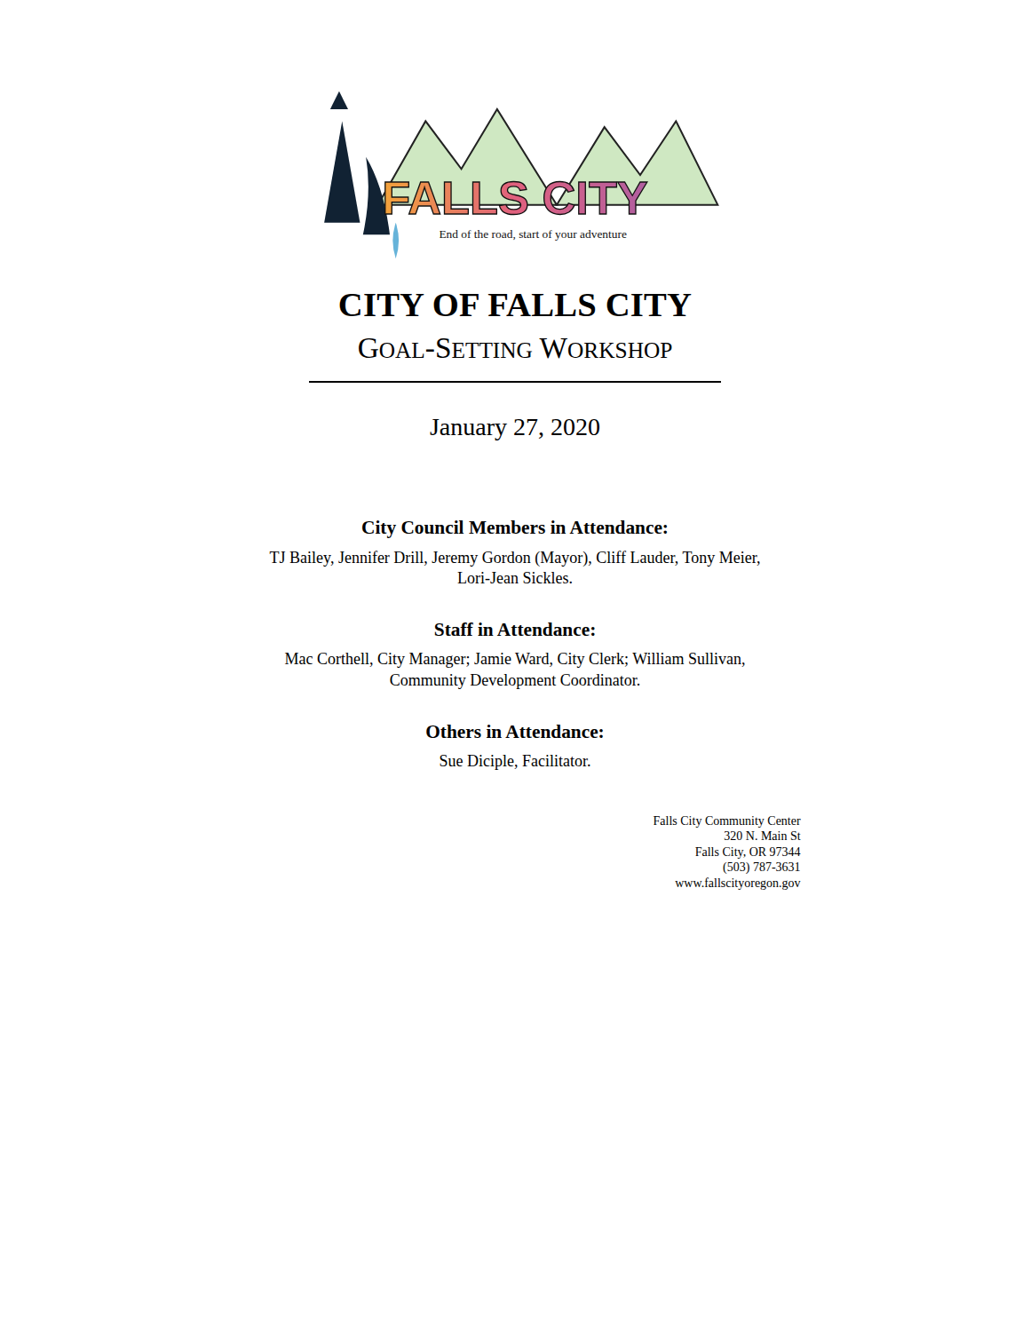CITY OF FALLS CITY
GOAL-SETTING WORKSHOP
January 27, 2020
City Council Members in Attendance:
TJ Bailey, Jennifer Drill, Jeremy Gordon (Mayor), Cliff Lauder, Tony Meier, Lori-Jean Sickles.
Staff in Attendance:
Mac Corthell, City Manager; Jamie Ward, City Clerk; William Sullivan, Community Development Coordinator.
Others in Attendance:
Sue Diciple, Facilitator.
Falls City Community Center
320 N. Main St
Falls City, OR 97344
(503) 787-3631
www.fallscityoregon.gov